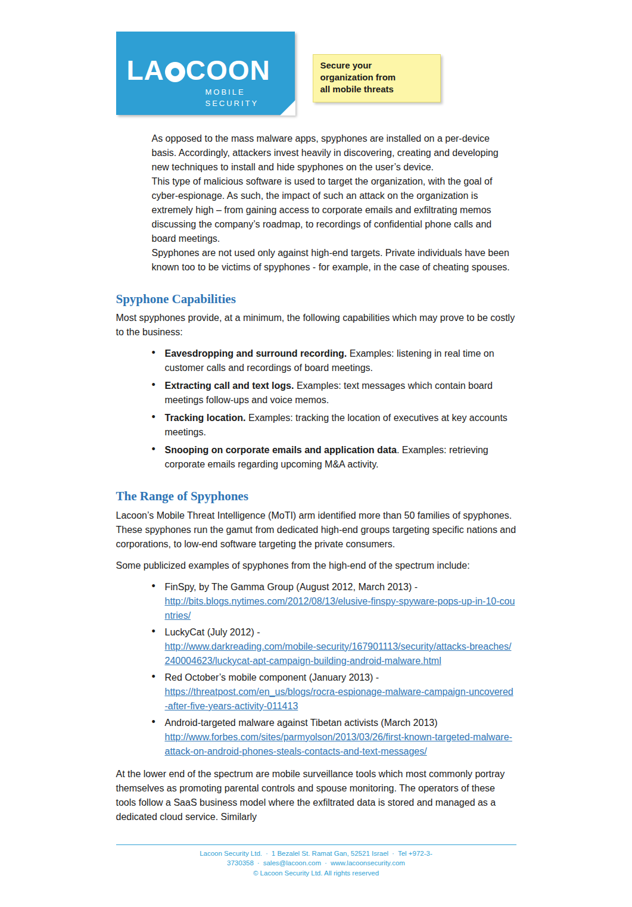LA COON
MOBILE SECURITY
Secure your
organization from
all mobile threats
As opposed to the mass malware apps, spyphones are installed on a per-device basis. Accordingly, attackers invest heavily in discovering, creating and developing new techniques to install and hide spyphones on the user’s device.
This type of malicious software is used to target the organization, with the goal of cyber-espionage. As such, the impact of such an attack on the organization is extremely high – from gaining access to corporate emails and exfiltrating memos discussing the company’s roadmap, to recordings of confidential phone calls and board meetings.
Spyphones are not used only against high-end targets. Private individuals have been known too to be victims of spyphones - for example, in the case of cheating spouses.
Spyphone Capabilities
Most spyphones provide, at a minimum, the following capabilities which may prove to be costly to the business:
Eavesdropping and surround recording. Examples: listening in real time on customer calls and recordings of board meetings.
Extracting call and text logs. Examples: text messages which contain board meetings follow-ups and voice memos.
Tracking location. Examples: tracking the location of executives at key accounts meetings.
Snooping on corporate emails and application data. Examples: retrieving corporate emails regarding upcoming M&A activity.
The Range of Spyphones
Lacoon’s Mobile Threat Intelligence (MoTI) arm identified more than 50 families of spyphones. These spyphones run the gamut from dedicated high-end groups targeting specific nations and corporations, to low-end software targeting the private consumers.
Some publicized examples of spyphones from the high-end of the spectrum include:
FinSpy, by The Gamma Group (August 2012, March 2013) -
http://bits.blogs.nytimes.com/2012/08/13/elusive-finspy-spyware-pops-up-in-10-countries/
LuckyCat (July 2012) -
http://www.darkreading.com/mobile-security/167901113/security/attacks-breaches/240004623/luckycat-apt-campaign-building-android-malware.html
Red October’s mobile component (January 2013) -
https://threatpost.com/en_us/blogs/rocra-espionage-malware-campaign-uncovered-after-five-years-activity-011413
Android-targeted malware against Tibetan activists (March 2013)
http://www.forbes.com/sites/parmyolson/2013/03/26/first-known-targeted-malware-attack-on-android-phones-steals-contacts-and-text-messages/
At the lower end of the spectrum are mobile surveillance tools which most commonly portray themselves as promoting parental controls and spouse monitoring. The operators of these tools follow a SaaS business model where the exfiltrated data is stored and managed as a dedicated cloud service. Similarly
Lacoon Security Ltd.·1 Bezalel St. Ramat Gan, 52521 Israel·Tel +972-3-3730358·sales@lacoon.com·www.lacoonsecurity.com
© Lacoon Security Ltd. All rights reserved